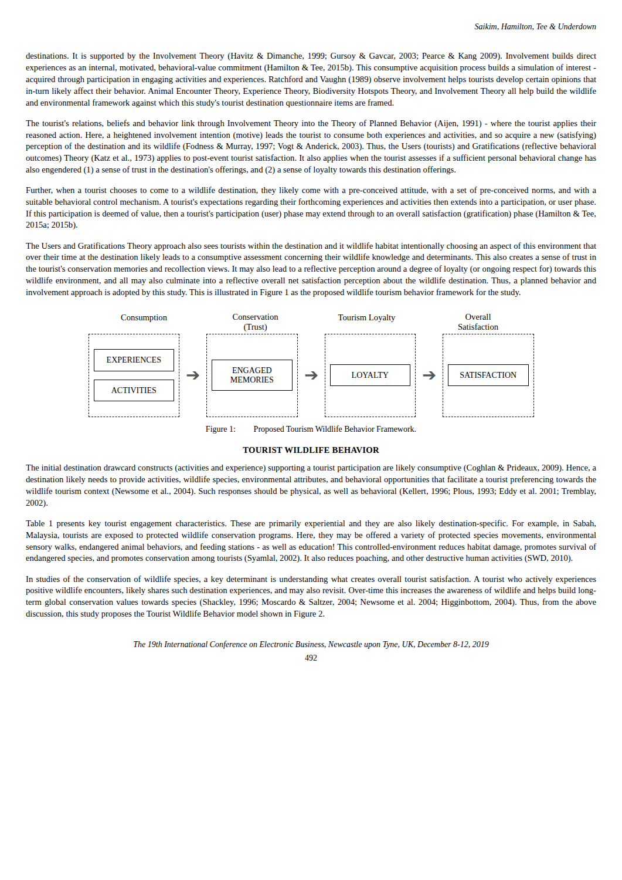Saikim, Hamilton, Tee & Underdown
destinations. It is supported by the Involvement Theory (Havitz & Dimanche, 1999; Gursoy & Gavcar, 2003; Pearce & Kang 2009). Involvement builds direct experiences as an internal, motivated, behavioral-value commitment (Hamilton & Tee, 2015b). This consumptive acquisition process builds a simulation of interest - acquired through participation in engaging activities and experiences. Ratchford and Vaughn (1989) observe involvement helps tourists develop certain opinions that in-turn likely affect their behavior. Animal Encounter Theory, Experience Theory, Biodiversity Hotspots Theory, and Involvement Theory all help build the wildlife and environmental framework against which this study's tourist destination questionnaire items are framed.
The tourist's relations, beliefs and behavior link through Involvement Theory into the Theory of Planned Behavior (Aijen, 1991) - where the tourist applies their reasoned action. Here, a heightened involvement intention (motive) leads the tourist to consume both experiences and activities, and so acquire a new (satisfying) perception of the destination and its wildlife (Fodness & Murray, 1997; Vogt & Anderick, 2003). Thus, the Users (tourists) and Gratifications (reflective behavioral outcomes) Theory (Katz et al., 1973) applies to post-event tourist satisfaction. It also applies when the tourist assesses if a sufficient personal behavioral change has also engendered (1) a sense of trust in the destination's offerings, and (2) a sense of loyalty towards this destination offerings.
Further, when a tourist chooses to come to a wildlife destination, they likely come with a pre-conceived attitude, with a set of pre-conceived norms, and with a suitable behavioral control mechanism. A tourist's expectations regarding their forthcoming experiences and activities then extends into a participation, or user phase. If this participation is deemed of value, then a tourist's participation (user) phase may extend through to an overall satisfaction (gratification) phase (Hamilton & Tee, 2015a; 2015b).
The Users and Gratifications Theory approach also sees tourists within the destination and it wildlife habitat intentionally choosing an aspect of this environment that over their time at the destination likely leads to a consumptive assessment concerning their wildlife knowledge and determinants. This also creates a sense of trust in the tourist's conservation memories and recollection views. It may also lead to a reflective perception around a degree of loyalty (or ongoing respect for) towards this wildlife environment, and all may also culminate into a reflective overall net satisfaction perception about the wildlife destination. Thus, a planned behavior and involvement approach is adopted by this study. This is illustrated in Figure 1 as the proposed wildlife tourism behavior framework for the study.
Consumption
Conservation
(Trust)
Tourism Loyalty
Overall
Satisfaction
EXPERIENCES
ACTIVITIES
➔
ENGAGED
MEMORIES
➔
LOYALTY
➔
SATISFACTION
Figure 1: Proposed Tourism Wildlife Behavior Framework.
TOURIST WILDLIFE BEHAVIOR
The initial destination drawcard constructs (activities and experience) supporting a tourist participation are likely consumptive (Coghlan & Prideaux, 2009). Hence, a destination likely needs to provide activities, wildlife species, environmental attributes, and behavioral opportunities that facilitate a tourist preferencing towards the wildlife tourism context (Newsome et al., 2004). Such responses should be physical, as well as behavioral (Kellert, 1996; Plous, 1993; Eddy et al. 2001; Tremblay, 2002).
Table 1 presents key tourist engagement characteristics. These are primarily experiential and they are also likely destination-specific. For example, in Sabah, Malaysia, tourists are exposed to protected wildlife conservation programs. Here, they may be offered a variety of protected species movements, environmental sensory walks, endangered animal behaviors, and feeding stations - as well as education! This controlled-environment reduces habitat damage, promotes survival of endangered species, and promotes conservation among tourists (Syamlal, 2002). It also reduces poaching, and other destructive human activities (SWD, 2010).
In studies of the conservation of wildlife species, a key determinant is understanding what creates overall tourist satisfaction. A tourist who actively experiences positive wildlife encounters, likely shares such destination experiences, and may also revisit. Over-time this increases the awareness of wildlife and helps build long-term global conservation values towards species (Shackley, 1996; Moscardo & Saltzer, 2004; Newsome et al. 2004; Higginbottom, 2004). Thus, from the above discussion, this study proposes the Tourist Wildlife Behavior model shown in Figure 2.
The 19th International Conference on Electronic Business, Newcastle upon Tyne, UK, December 8-12, 2019
492